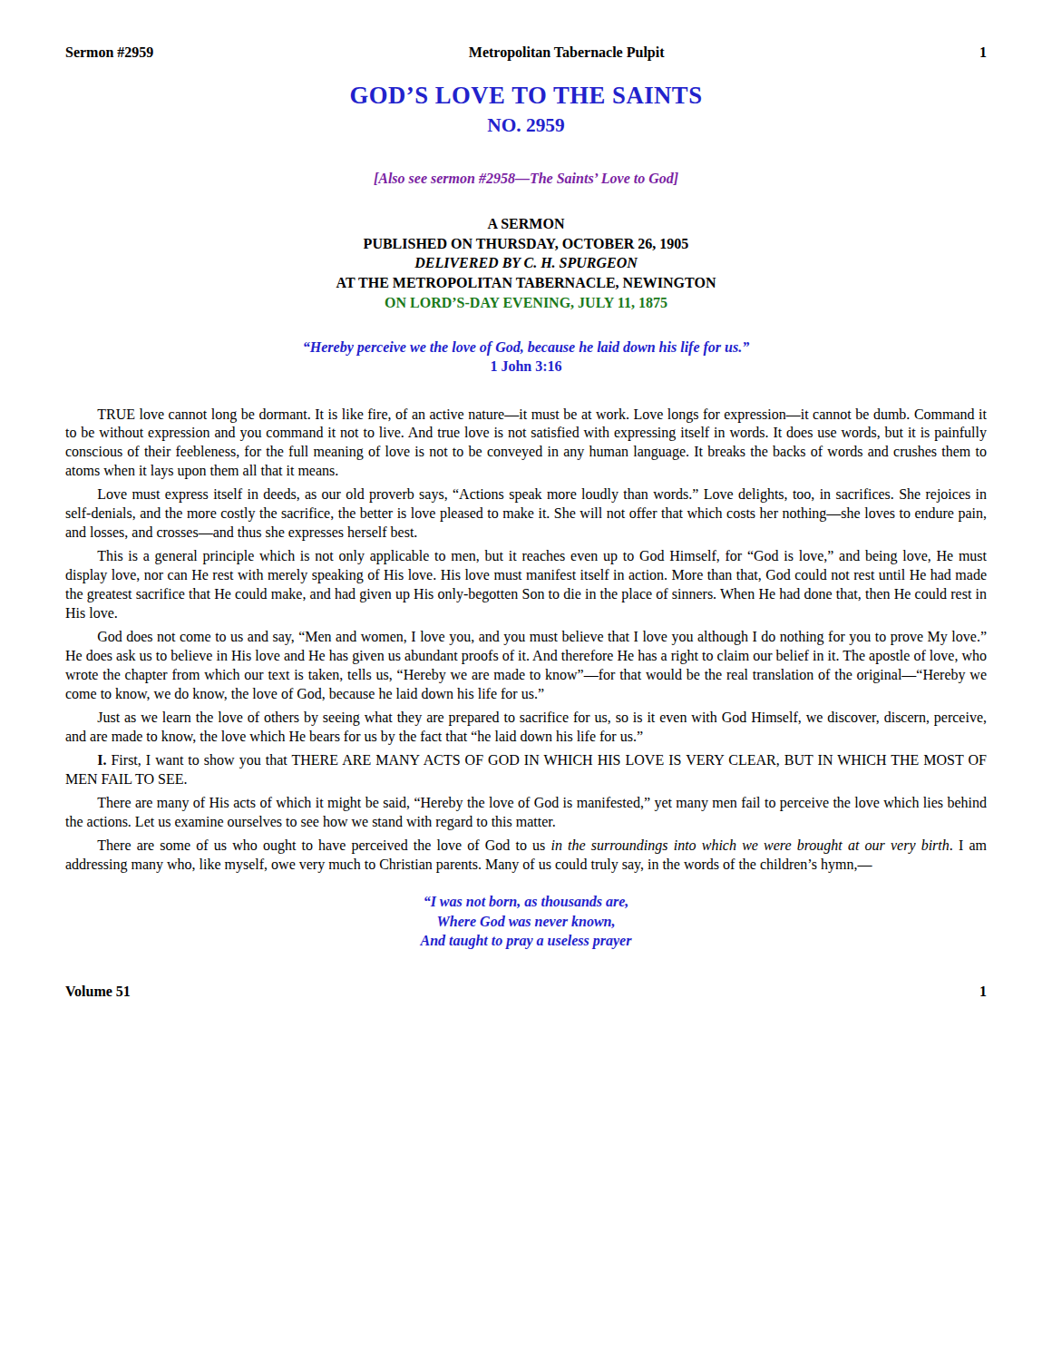Sermon #2959 Metropolitan Tabernacle Pulpit 1
GOD’S LOVE TO THE SAINTS
NO. 2959
[Also see sermon #2958—The Saints’ Love to God]
A SERMON
PUBLISHED ON THURSDAY, OCTOBER 26, 1905
DELIVERED BY C. H. SPURGEON
AT THE METROPOLITAN TABERNACLE, NEWINGTON
ON LORD’S-DAY EVENING, JULY 11, 1875
“Hereby perceive we the love of God, because he laid down his life for us.”
1 John 3:16
TRUE love cannot long be dormant. It is like fire, of an active nature—it must be at work. Love longs for expression—it cannot be dumb. Command it to be without expression and you command it not to live. And true love is not satisfied with expressing itself in words. It does use words, but it is painfully conscious of their feebleness, for the full meaning of love is not to be conveyed in any human language. It breaks the backs of words and crushes them to atoms when it lays upon them all that it means.
Love must express itself in deeds, as our old proverb says, “Actions speak more loudly than words.” Love delights, too, in sacrifices. She rejoices in self-denials, and the more costly the sacrifice, the better is love pleased to make it. She will not offer that which costs her nothing—she loves to endure pain, and losses, and crosses—and thus she expresses herself best.
This is a general principle which is not only applicable to men, but it reaches even up to God Himself, for “God is love,” and being love, He must display love, nor can He rest with merely speaking of His love. His love must manifest itself in action. More than that, God could not rest until He had made the greatest sacrifice that He could make, and had given up His only-begotten Son to die in the place of sinners. When He had done that, then He could rest in His love.
God does not come to us and say, “Men and women, I love you, and you must believe that I love you although I do nothing for you to prove My love.” He does ask us to believe in His love and He has given us abundant proofs of it. And therefore He has a right to claim our belief in it. The apostle of love, who wrote the chapter from which our text is taken, tells us, “Hereby we are made to know”—for that would be the real translation of the original—“Hereby we come to know, we do know, the love of God, because he laid down his life for us.”
Just as we learn the love of others by seeing what they are prepared to sacrifice for us, so is it even with God Himself, we discover, discern, perceive, and are made to know, the love which He bears for us by the fact that “he laid down his life for us.”
I. First, I want to show you that THERE ARE MANY ACTS OF GOD IN WHICH HIS LOVE IS VERY CLEAR, BUT IN WHICH THE MOST OF MEN FAIL TO SEE.
There are many of His acts of which it might be said, “Hereby the love of God is manifested,” yet many men fail to perceive the love which lies behind the actions. Let us examine ourselves to see how we stand with regard to this matter.
There are some of us who ought to have perceived the love of God to us in the surroundings into which we were brought at our very birth. I am addressing many who, like myself, owe very much to Christian parents. Many of us could truly say, in the words of the children’s hymn,—
“I was not born, as thousands are,
Where God was never known,
And taught to pray a useless prayer
Volume 51 1